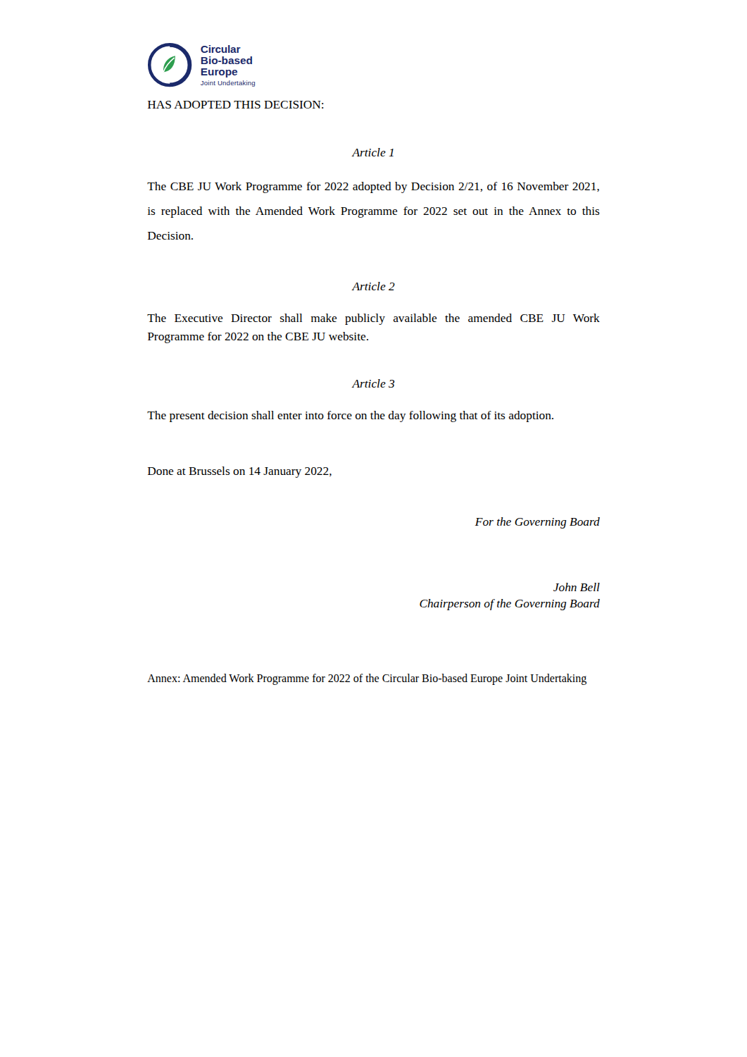Circular
Bio-based
Europe
Joint Undertaking
HAS ADOPTED THIS DECISION:
Article 1
The CBE JU Work Programme for 2022 adopted by Decision 2/21, of 16 November 2021, is replaced with the Amended Work Programme for 2022 set out in the Annex to this Decision.
Article 2
The Executive Director shall make publicly available the amended CBE JU Work Programme for 2022 on the CBE JU website.
Article 3
The present decision shall enter into force on the day following that of its adoption.
Done at Brussels on 14 January 2022,
For the Governing Board
John Bell
Chairperson of the Governing Board
Annex: Amended Work Programme for 2022 of the Circular Bio-based Europe Joint Undertaking